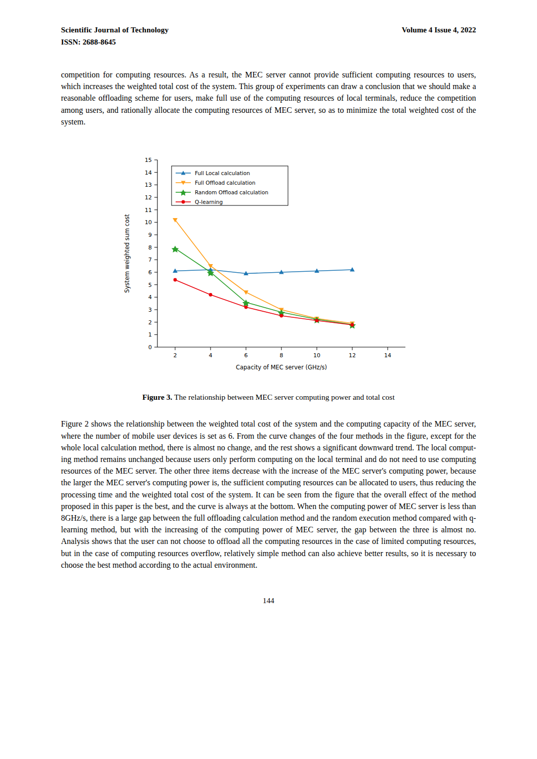Scientific Journal of Technology Volume 4 Issue 4, 2022
ISSN: 2688-8645
competition for computing resources. As a result, the MEC server cannot provide sufficient computing resources to users, which increases the weighted total cost of the system. This group of experiments can draw a conclusion that we should make a reasonable offloading scheme for users, make full use of the computing resources of local terminals, reduce the competition among users, and rationally allocate the computing resources of MEC server, so as to minimize the total weighted cost of the system.
0 1 2 3 4 5 6 7 8 9 10 11 12 13 14 15 2 4 6 8 10 12 14 Capacity of MEC server (GHz/s) System weighted sum cost Full Local calculation Full Offload calculation Random Offload calculation Q-learning
Figure 3. The relationship between MEC server computing power and total cost
Figure 2 shows the relationship between the weighted total cost of the system and the computing capacity of the MEC server, where the number of mobile user devices is set as 6. From the curve changes of the four methods in the figure, except for the whole local calculation method, there is almost no change, and the rest shows a significant downward trend. The local computing method remains unchanged because users only perform computing on the local terminal and do not need to use computing resources of the MEC server. The other three items decrease with the increase of the MEC server's computing power, because the larger the MEC server's computing power is, the sufficient computing resources can be allocated to users, thus reducing the processing time and the weighted total cost of the system. It can be seen from the figure that the overall effect of the method proposed in this paper is the best, and the curve is always at the bottom. When the computing power of MEC server is less than 8GHz/s, there is a large gap between the full offloading calculation method and the random execution method compared with q-learning method, but with the increasing of the computing power of MEC server, the gap between the three is almost no. Analysis shows that the user can not choose to offload all the computing resources in the case of limited computing resources, but in the case of computing resources overflow, relatively simple method can also achieve better results, so it is necessary to choose the best method according to the actual environment.
144